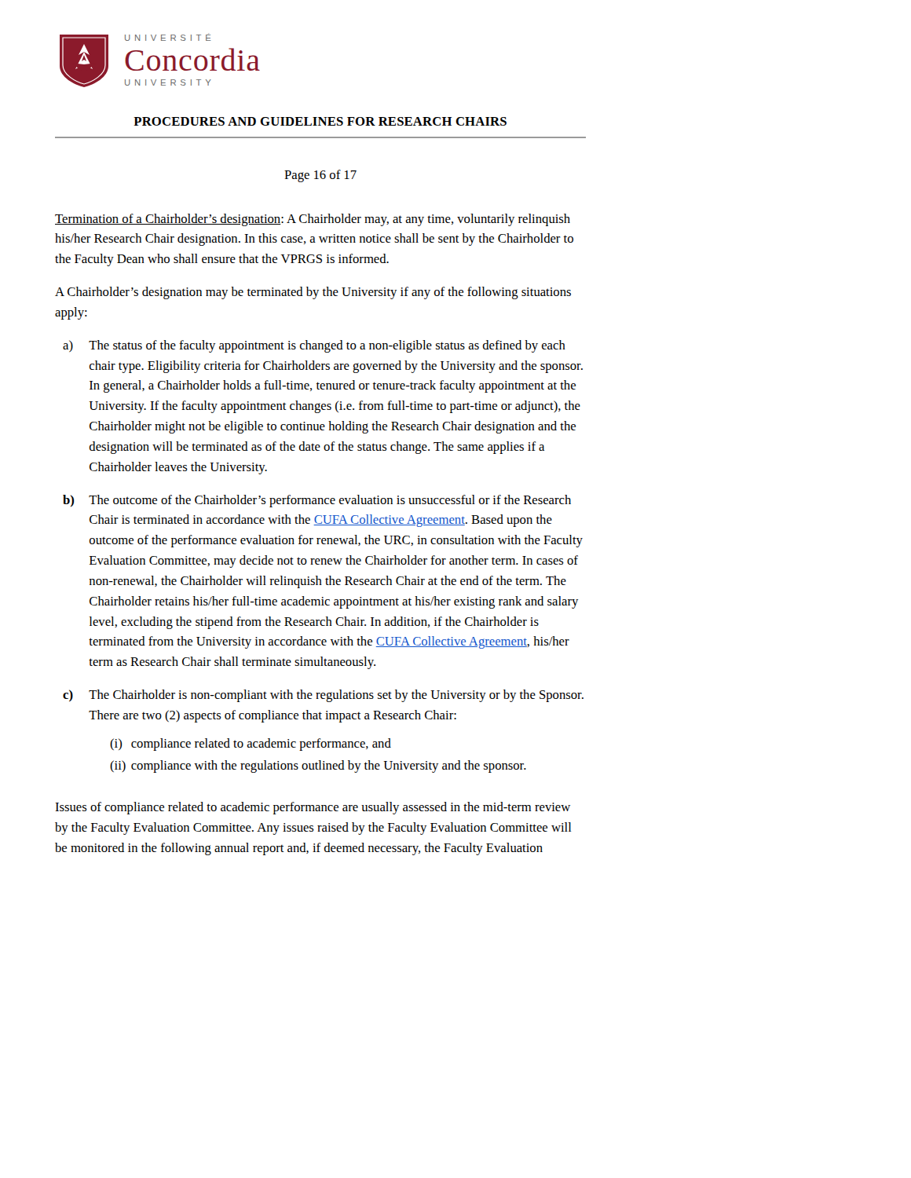UNIVERSITÉ
Concordia
UNIVERSITY
PROCEDURES AND GUIDELINES FOR RESEARCH CHAIRS
Page 16 of 17
Termination of a Chairholder’s designation: A Chairholder may, at any time, voluntarily relinquish his/her Research Chair designation. In this case, a written notice shall be sent by the Chairholder to the Faculty Dean who shall ensure that the VPRGS is informed.
A Chairholder’s designation may be terminated by the University if any of the following situations apply:
a) The status of the faculty appointment is changed to a non-eligible status as defined by each chair type. Eligibility criteria for Chairholders are governed by the University and the sponsor. In general, a Chairholder holds a full-time, tenured or tenure-track faculty appointment at the University. If the faculty appointment changes (i.e. from full-time to part-time or adjunct), the Chairholder might not be eligible to continue holding the Research Chair designation and the designation will be terminated as of the date of the status change. The same applies if a Chairholder leaves the University.
b) The outcome of the Chairholder’s performance evaluation is unsuccessful or if the Research Chair is terminated in accordance with the CUFA Collective Agreement. Based upon the outcome of the performance evaluation for renewal, the URC, in consultation with the Faculty Evaluation Committee, may decide not to renew the Chairholder for another term. In cases of non-renewal, the Chairholder will relinquish the Research Chair at the end of the term. The Chairholder retains his/her full-time academic appointment at his/her existing rank and salary level, excluding the stipend from the Research Chair. In addition, if the Chairholder is terminated from the University in accordance with the CUFA Collective Agreement, his/her term as Research Chair shall terminate simultaneously.
c) The Chairholder is non-compliant with the regulations set by the University or by the Sponsor. There are two (2) aspects of compliance that impact a Research Chair:
(i) compliance related to academic performance, and
(ii) compliance with the regulations outlined by the University and the sponsor.
Issues of compliance related to academic performance are usually assessed in the mid-term review by the Faculty Evaluation Committee. Any issues raised by the Faculty Evaluation Committee will be monitored in the following annual report and, if deemed necessary, the Faculty Evaluation